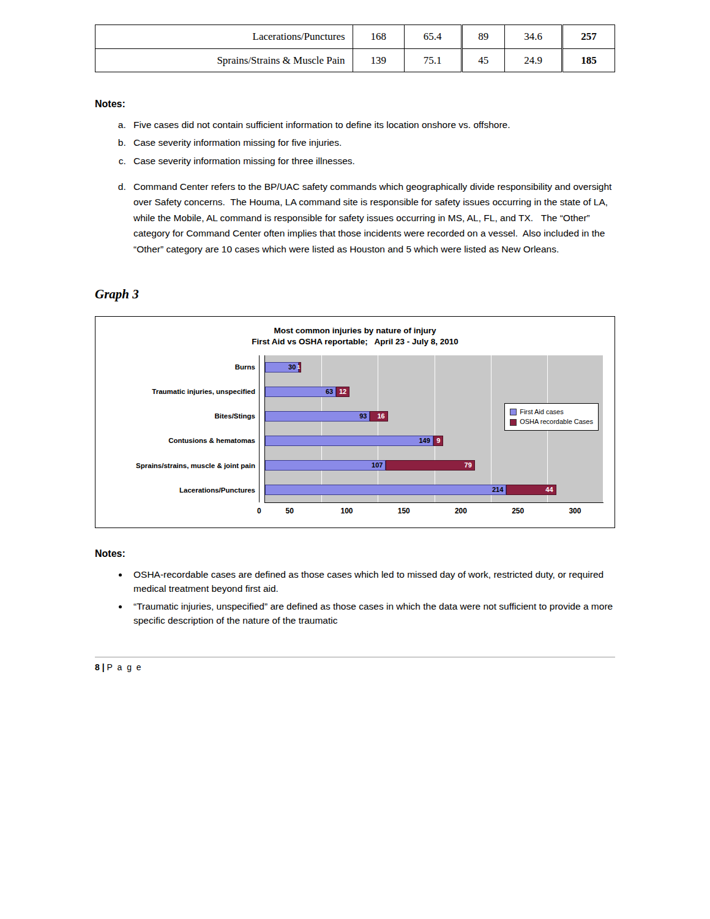| Lacerations/Punctures | 168 | 65.4 | 89 | 34.6 | 257 |
| Sprains/Strains & Muscle Pain | 139 | 75.1 | 45 | 24.9 | 185 |
Notes:
Five cases did not contain sufficient information to define its location onshore vs. offshore.
Case severity information missing for five injuries.
Case severity information missing for three illnesses.
Command Center refers to the BP/UAC safety commands which geographically divide responsibility and oversight over Safety concerns. The Houma, LA command site is responsible for safety issues occurring in the state of LA, while the Mobile, AL command is responsible for safety issues occurring in MS, AL, FL, and TX. The “Other” category for Command Center often implies that those incidents were recorded on a vessel. Also included in the “Other” category are 10 cases which were listed as Houston and 5 which were listed as New Orleans.
Graph 3
Most common injuries by nature of injury
First Aid vs OSHA reportable; April 23 - July 8, 2010
Burns
Traumatic injuries, unspecified
Bites/Stings
Contusions & hematomas
Sprains/strains, muscle & joint pain
Lacerations/Punctures
First Aid cases
OSHA recordable Cases
30
1
63
12
93
16
149
9
107
79
214
44
0 50 100 150 200 250 300
Notes:
OSHA-recordable cases are defined as those cases which led to missed day of work, restricted duty, or required medical treatment beyond first aid.
“Traumatic injuries, unspecified” are defined as those cases in which the data were not sufficient to provide a more specific description of the nature of the traumatic
8 | P a g e